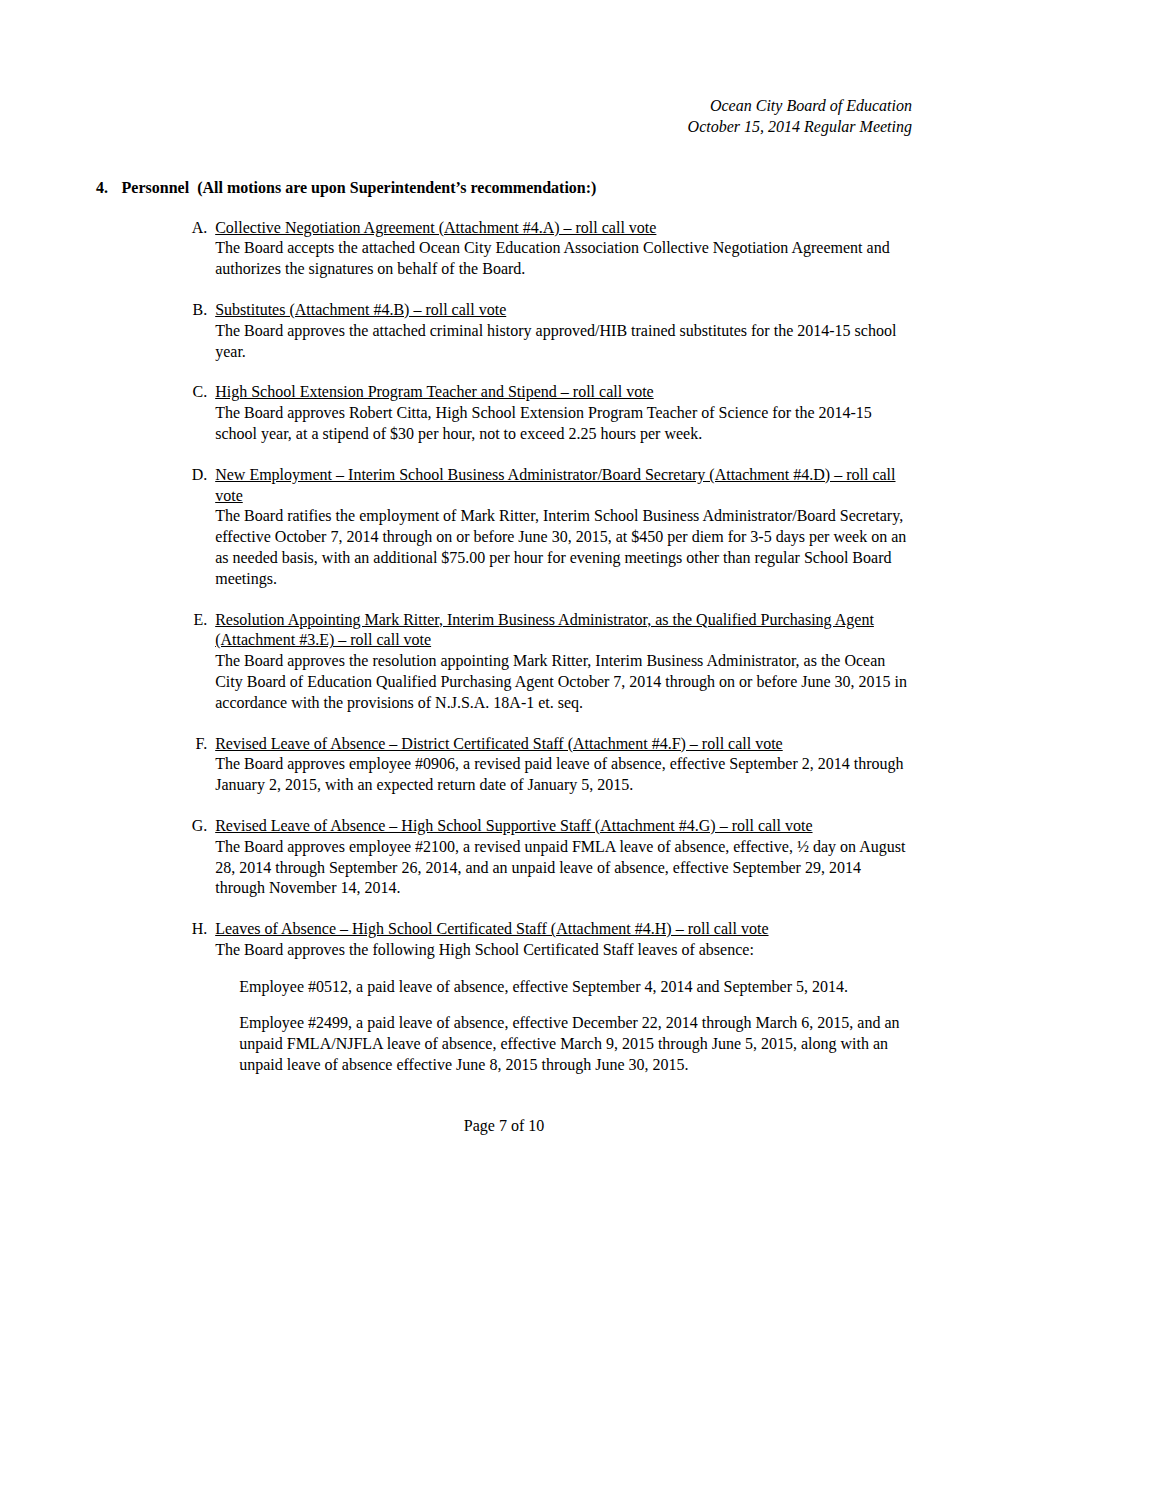Ocean City Board of Education
October 15, 2014 Regular Meeting
4. Personnel (All motions are upon Superintendent’s recommendation:)
Collective Negotiation Agreement (Attachment #4.A) – roll call vote
The Board accepts the attached Ocean City Education Association Collective Negotiation Agreement and authorizes the signatures on behalf of the Board.
Substitutes (Attachment #4.B) – roll call vote
The Board approves the attached criminal history approved/HIB trained substitutes for the 2014-15 school year.
High School Extension Program Teacher and Stipend – roll call vote
The Board approves Robert Citta, High School Extension Program Teacher of Science for the 2014-15 school year, at a stipend of $30 per hour, not to exceed 2.25 hours per week.
New Employment – Interim School Business Administrator/Board Secretary (Attachment #4.D) – roll call vote
The Board ratifies the employment of Mark Ritter, Interim School Business Administrator/Board Secretary, effective October 7, 2014 through on or before June 30, 2015, at $450 per diem for 3-5 days per week on an as needed basis, with an additional $75.00 per hour for evening meetings other than regular School Board meetings.
Resolution Appointing Mark Ritter, Interim Business Administrator, as the Qualified Purchasing Agent (Attachment #3.E) – roll call vote
The Board approves the resolution appointing Mark Ritter, Interim Business Administrator, as the Ocean City Board of Education Qualified Purchasing Agent October 7, 2014 through on or before June 30, 2015 in accordance with the provisions of N.J.S.A. 18A-1 et. seq.
Revised Leave of Absence – District Certificated Staff (Attachment #4.F) – roll call vote
The Board approves employee #0906, a revised paid leave of absence, effective September 2, 2014 through January 2, 2015, with an expected return date of January 5, 2015.
Revised Leave of Absence – High School Supportive Staff (Attachment #4.G) – roll call vote
The Board approves employee #2100, a revised unpaid FMLA leave of absence, effective, ½ day on August 28, 2014 through September 26, 2014, and an unpaid leave of absence, effective September 29, 2014 through November 14, 2014.
Leaves of Absence – High School Certificated Staff (Attachment #4.H) – roll call vote
The Board approves the following High School Certificated Staff leaves of absence:
Employee #0512, a paid leave of absence, effective September 4, 2014 and September 5, 2014.
Employee #2499, a paid leave of absence, effective December 22, 2014 through March 6, 2015, and an unpaid FMLA/NJFLA leave of absence, effective March 9, 2015 through June 5, 2015, along with an unpaid leave of absence effective June 8, 2015 through June 30, 2015.
Page 7 of 10